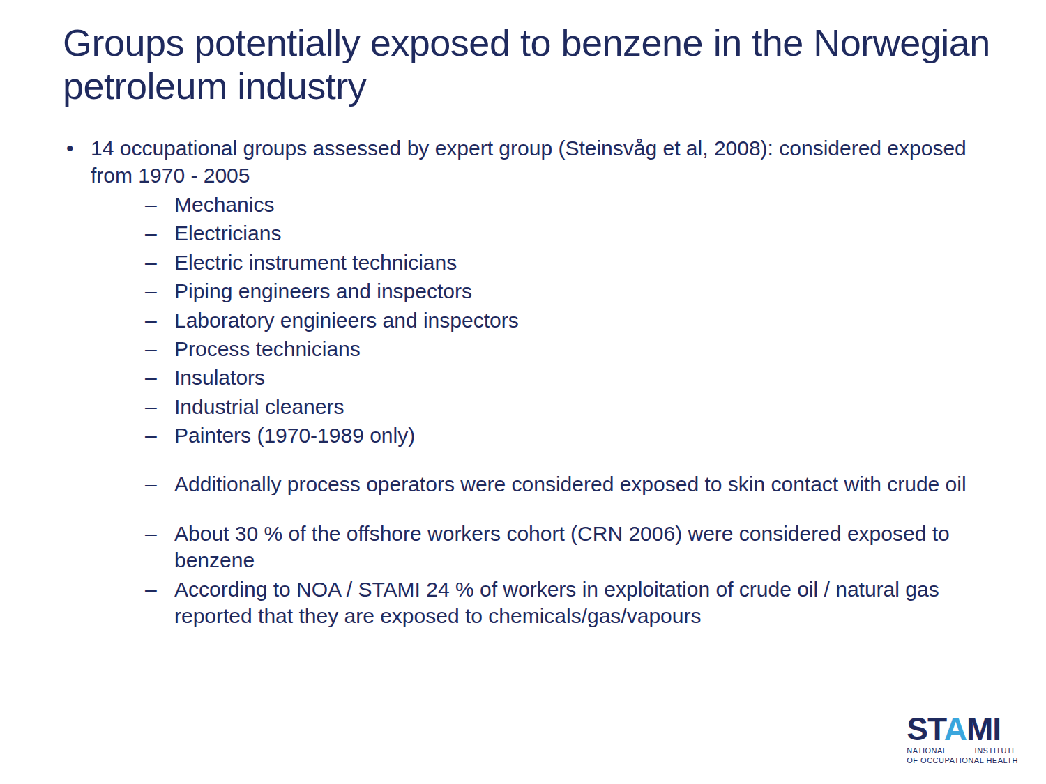Groups potentially exposed to benzene in the Norwegian petroleum industry
•14 occupational groups assessed by expert group (Steinsvåg et al, 2008): considered exposed from 1970 - 2005
–Mechanics
–Electricians
–Electric instrument technicians
–Piping engineers and inspectors
–Laboratory enginieers and inspectors
–Process technicians
–Insulators
–Industrial cleaners
–Painters (1970-1989 only)
–Additionally process operators were considered exposed to skin contact with crude oil
–About 30 % of the offshore workers cohort (CRN 2006) were considered exposed to benzene
–According to NOA / STAMI 24 % of workers in exploitation of crude oil / natural gas reported that they are exposed to chemicals/gas/vapours
STAMI
NATIONAL INSTITUTE
OF OCCUPATIONAL HEALTH